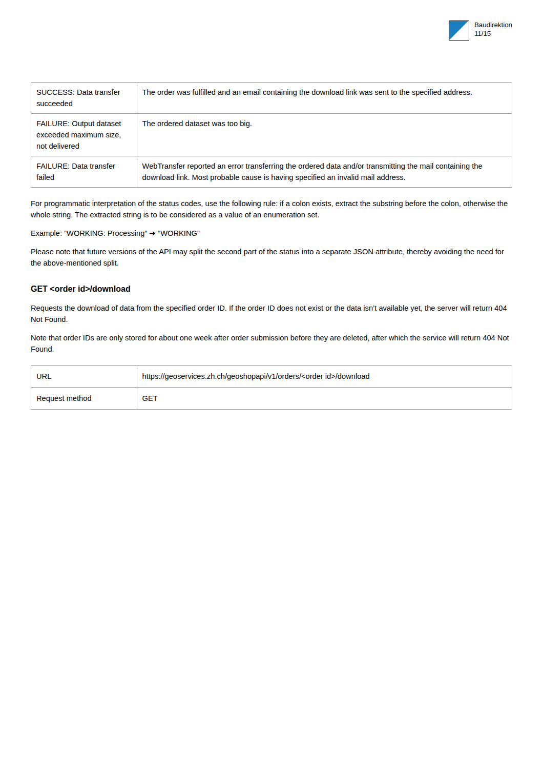Baudirektion
11/15
| SUCCESS: Data transfer succeeded | The order was fulfilled and an email containing the download link was sent to the specified address. |
| FAILURE: Output dataset exceeded maximum size, not delivered | The ordered dataset was too big. |
| FAILURE: Data transfer failed | WebTransfer reported an error transferring the ordered data and/or transmitting the mail containing the download link. Most probable cause is having specified an invalid mail address. |
For programmatic interpretation of the status codes, use the following rule: if a colon exists, extract the substring before the colon, otherwise the whole string. The extracted string is to be considered as a value of an enumeration set.
Example: “WORKING: Processing” ➔ “WORKING”
Please note that future versions of the API may split the second part of the status into a separate JSON attribute, thereby avoiding the need for the above-mentioned split.
GET <order id>/download
Requests the download of data from the specified order ID. If the order ID does not exist or the data isn’t available yet, the server will return 404 Not Found.
Note that order IDs are only stored for about one week after order submission before they are deleted, after which the service will return 404 Not Found.
| URL | https://geoservices.zh.ch/geoshopapi/v1/orders/<order id>/download |
| Request method | GET |